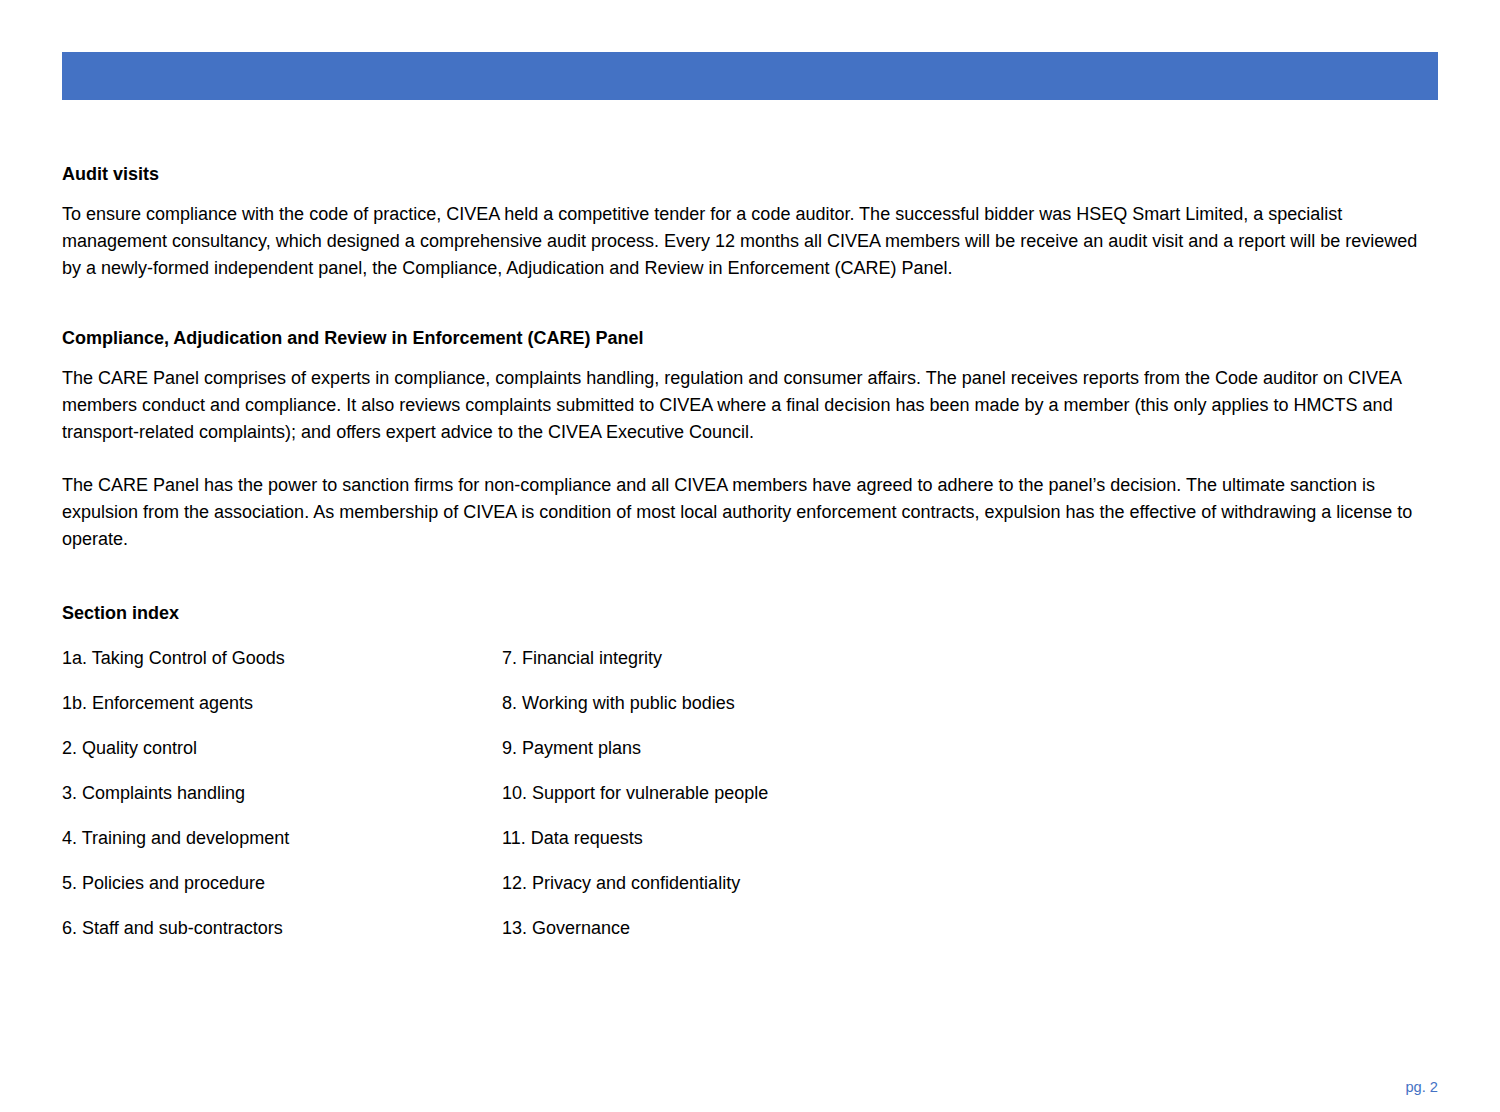Audit visits
To ensure compliance with the code of practice, CIVEA held a competitive tender for a code auditor. The successful bidder was HSEQ Smart Limited, a specialist management consultancy, which designed a comprehensive audit process. Every 12 months all CIVEA members will be receive an audit visit and a report will be reviewed by a newly-formed independent panel, the Compliance, Adjudication and Review in Enforcement (CARE) Panel.
Compliance, Adjudication and Review in Enforcement (CARE) Panel
The CARE Panel comprises of experts in compliance, complaints handling, regulation and consumer affairs. The panel receives reports from the Code auditor on CIVEA members conduct and compliance. It also reviews complaints submitted to CIVEA where a final decision has been made by a member (this only applies to HMCTS and transport-related complaints); and offers expert advice to the CIVEA Executive Council.
The CARE Panel has the power to sanction firms for non-compliance and all CIVEA members have agreed to adhere to the panel’s decision. The ultimate sanction is expulsion from the association. As membership of CIVEA is condition of most local authority enforcement contracts, expulsion has the effective of withdrawing a license to operate.
Section index
| 1a. Taking Control of Goods | 7. Financial integrity |
| 1b. Enforcement agents | 8. Working with public bodies |
| 2. Quality control | 9. Payment plans |
| 3. Complaints handling | 10. Support for vulnerable people |
| 4. Training and development | 11. Data requests |
| 5. Policies and procedure | 12. Privacy and confidentiality |
| 6. Staff and sub-contractors | 13. Governance |
pg. 2